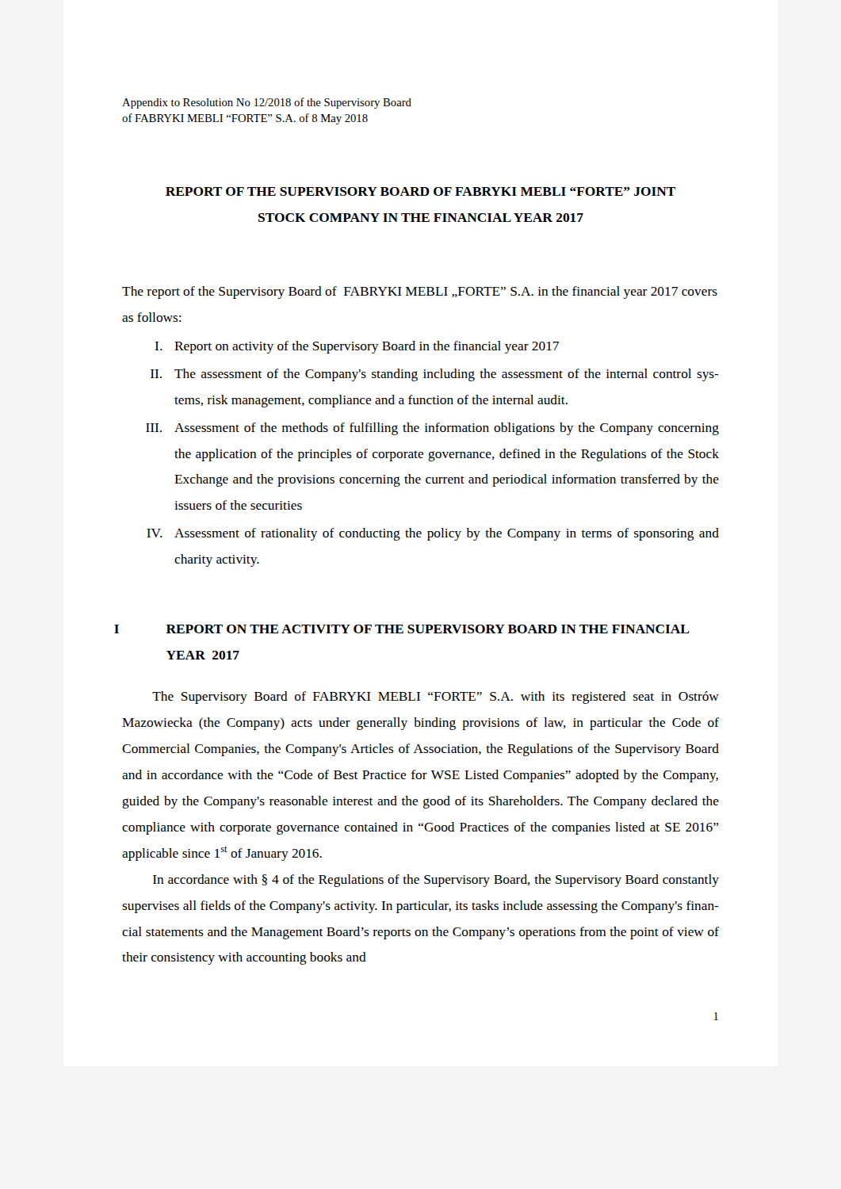Appendix to Resolution No 12/2018 of the Supervisory Board
of FABRYKI MEBLI “FORTE” S.A. of 8 May 2018
Report of the Supervisory Board of Fabryki Mebli “Forte” Joint Stock Company in the Financial Year 2017
The report of the Supervisory Board of FABRYKI MEBLI „FORTE” S.A. in the financial year 2017 covers as follows:
Report on activity of the Supervisory Board in the financial year 2017
The assessment of the Company's standing including the assessment of the internal control systems, risk management, compliance and a function of the internal audit.
Assessment of the methods of fulfilling the information obligations by the Company concerning the application of the principles of corporate governance, defined in the Regulations of the Stock Exchange and the provisions concerning the current and periodical information transferred by the issuers of the securities
Assessment of rationality of conducting the policy by the Company in terms of sponsoring and charity activity.
IReport on the activity of the Supervisory Board in the financial year 2017
The Supervisory Board of FABRYKI MEBLI “FORTE” S.A. with its registered seat in Ostrów Mazowiecka (the Company) acts under generally binding provisions of law, in particular the Code of Commercial Companies, the Company's Articles of Association, the Regulations of the Supervisory Board and in accordance with the “Code of Best Practice for WSE Listed Companies” adopted by the Company, guided by the Company's reasonable interest and the good of its Shareholders. The Company declared the compliance with corporate governance contained in “Good Practices of the companies listed at SE 2016” applicable since 1st of January 2016.
In accordance with § 4 of the Regulations of the Supervisory Board, the Supervisory Board constantly supervises all fields of the Company's activity. In particular, its tasks include assessing the Company's financial statements and the Management Board’s reports on the Company’s operations from the point of view of their consistency with accounting books and
1